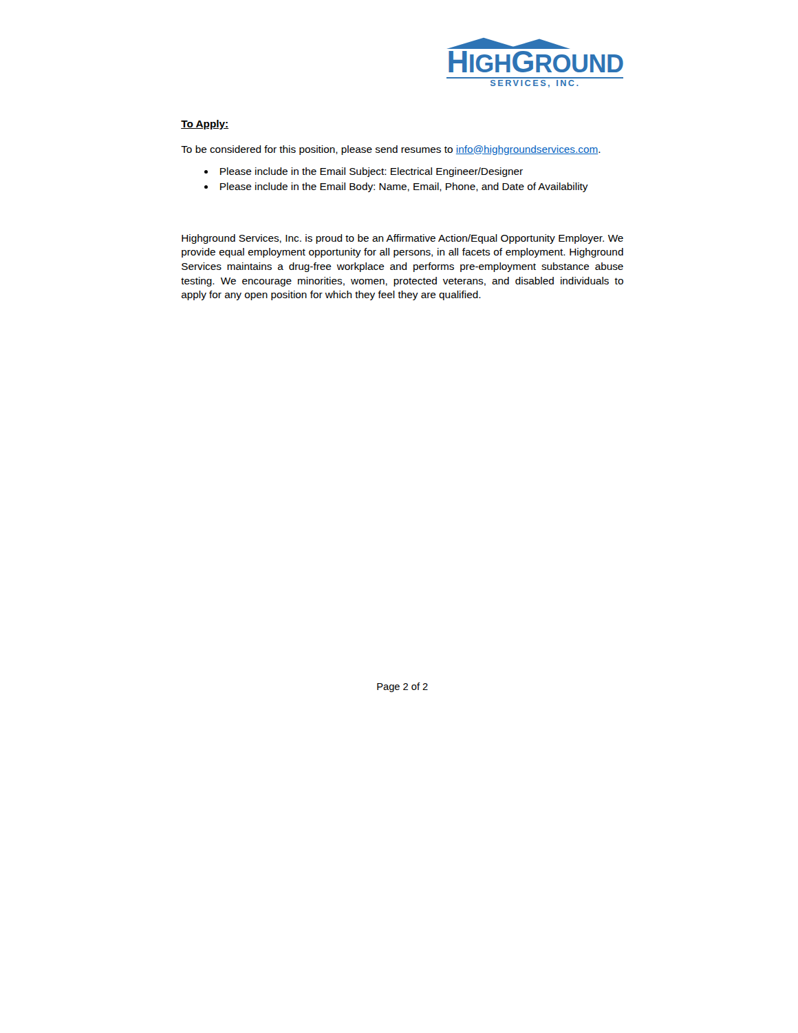HIGHGROUND
SERVICES, INC.
To Apply:
To be considered for this position, please send resumes to info@highgroundservices.com.
Please include in the Email Subject: Electrical Engineer/Designer
Please include in the Email Body: Name, Email, Phone, and Date of Availability
Highground Services, Inc. is proud to be an Affirmative Action/Equal Opportunity Employer. We provide equal employment opportunity for all persons, in all facets of employment. Highground Services maintains a drug-free workplace and performs pre-employment substance abuse testing. We encourage minorities, women, protected veterans, and disabled individuals to apply for any open position for which they feel they are qualified.
Page 2 of 2